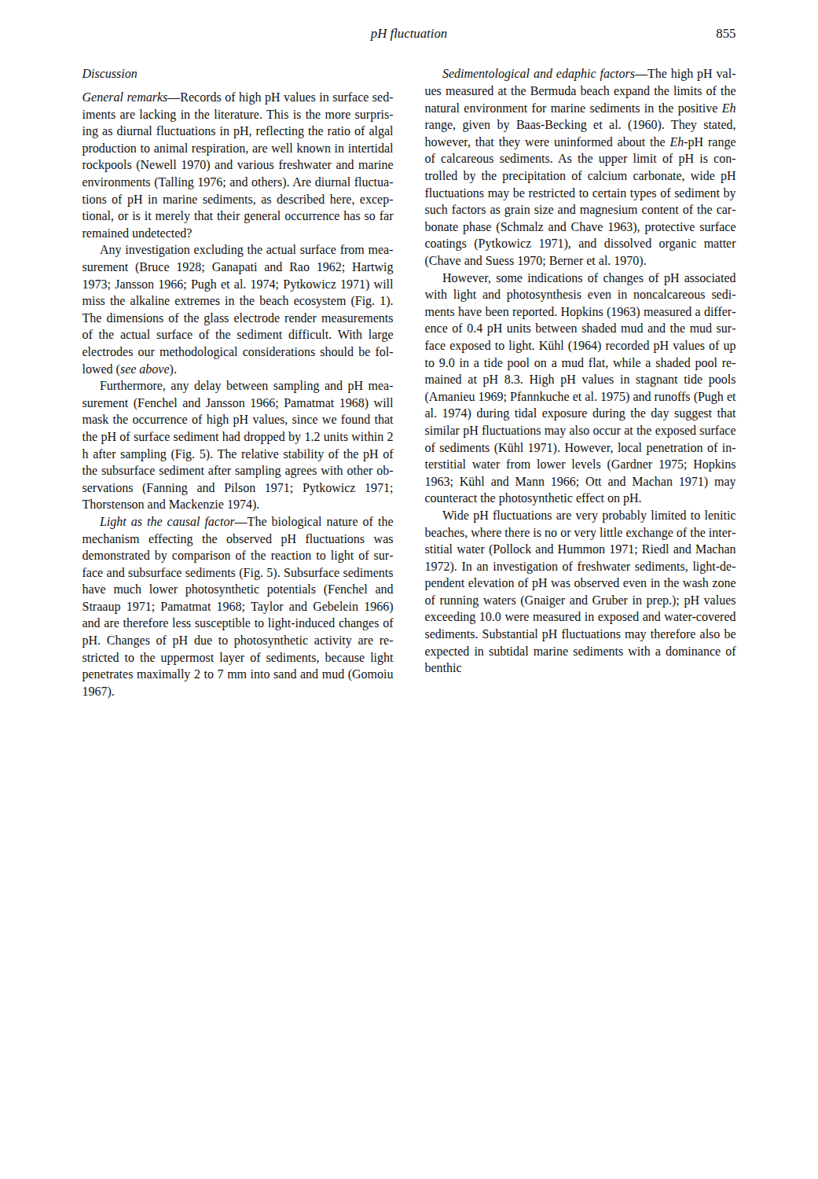pH fluctuation 855
Discussion
General remarks—Records of high pH values in surface sediments are lacking in the literature. This is the more surprising as diurnal fluctuations in pH, reflecting the ratio of algal production to animal respiration, are well known in intertidal rockpools (Newell 1970) and various freshwater and marine environments (Talling 1976; and others). Are diurnal fluctuations of pH in marine sediments, as described here, exceptional, or is it merely that their general occurrence has so far remained undetected?
Any investigation excluding the actual surface from measurement (Bruce 1928; Ganapati and Rao 1962; Hartwig 1973; Jansson 1966; Pugh et al. 1974; Pytkowicz 1971) will miss the alkaline extremes in the beach ecosystem (Fig. 1). The dimensions of the glass electrode render measurements of the actual surface of the sediment difficult. With large electrodes our methodological considerations should be followed (see above).
Furthermore, any delay between sampling and pH measurement (Fenchel and Jansson 1966; Pamatmat 1968) will mask the occurrence of high pH values, since we found that the pH of surface sediment had dropped by 1.2 units within 2 h after sampling (Fig. 5). The relative stability of the pH of the subsurface sediment after sampling agrees with other observations (Fanning and Pilson 1971; Pytkowicz 1971; Thorstenson and Mackenzie 1974).
Light as the causal factor—The biological nature of the mechanism effecting the observed pH fluctuations was demonstrated by comparison of the reaction to light of surface and subsurface sediments (Fig. 5). Subsurface sediments have much lower photosynthetic potentials (Fenchel and Straaup 1971; Pamatmat 1968; Taylor and Gebelein 1966) and are therefore less susceptible to light-induced changes of pH. Changes of pH due to photosynthetic activity are restricted to the uppermost layer of sediments, because light penetrates maximally 2 to 7 mm into sand and mud (Gomoiu 1967).
Sedimentological and edaphic factors—The high pH values measured at the Bermuda beach expand the limits of the natural environment for marine sediments in the positive Eh range, given by Baas-Becking et al. (1960). They stated, however, that they were uninformed about the Eh-pH range of calcareous sediments. As the upper limit of pH is controlled by the precipitation of calcium carbonate, wide pH fluctuations may be restricted to certain types of sediment by such factors as grain size and magnesium content of the carbonate phase (Schmalz and Chave 1963), protective surface coatings (Pytkowicz 1971), and dissolved organic matter (Chave and Suess 1970; Berner et al. 1970).
However, some indications of changes of pH associated with light and photosynthesis even in noncalcareous sediments have been reported. Hopkins (1963) measured a difference of 0.4 pH units between shaded mud and the mud surface exposed to light. Kühl (1964) recorded pH values of up to 9.0 in a tide pool on a mud flat, while a shaded pool remained at pH 8.3. High pH values in stagnant tide pools (Amanieu 1969; Pfannkuche et al. 1975) and runoffs (Pugh et al. 1974) during tidal exposure during the day suggest that similar pH fluctuations may also occur at the exposed surface of sediments (Kühl 1971). However, local penetration of interstitial water from lower levels (Gardner 1975; Hopkins 1963; Kühl and Mann 1966; Ott and Machan 1971) may counteract the photosynthetic effect on pH.
Wide pH fluctuations are very probably limited to lenitic beaches, where there is no or very little exchange of the interstitial water (Pollock and Hummon 1971; Riedl and Machan 1972). In an investigation of freshwater sediments, light-dependent elevation of pH was observed even in the wash zone of running waters (Gnaiger and Gruber in prep.); pH values exceeding 10.0 were measured in exposed and water-covered sediments. Substantial pH fluctuations may therefore also be expected in subtidal marine sediments with a dominance of benthic